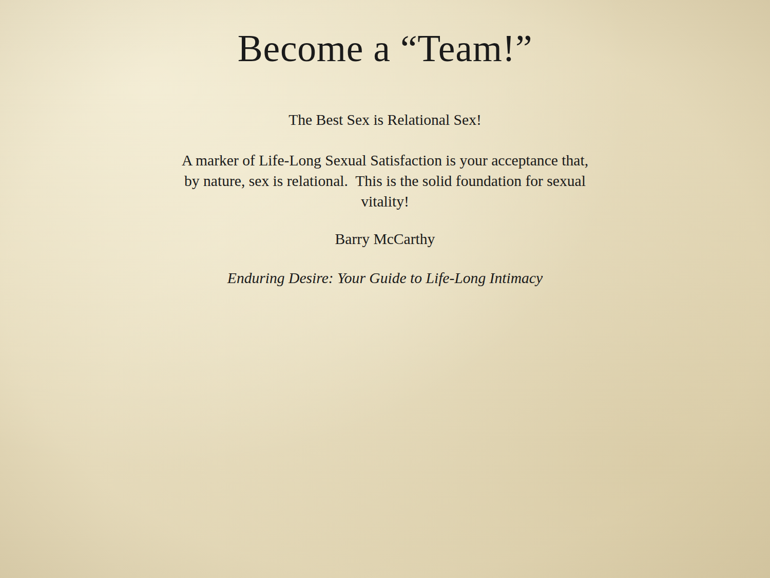Become a “Team!”
The Best Sex is Relational Sex!
A marker of Life-Long Sexual Satisfaction is your acceptance that, by nature, sex is relational. This is the solid foundation for sexual vitality!
Barry McCarthy
Enduring Desire: Your Guide to Life-Long Intimacy